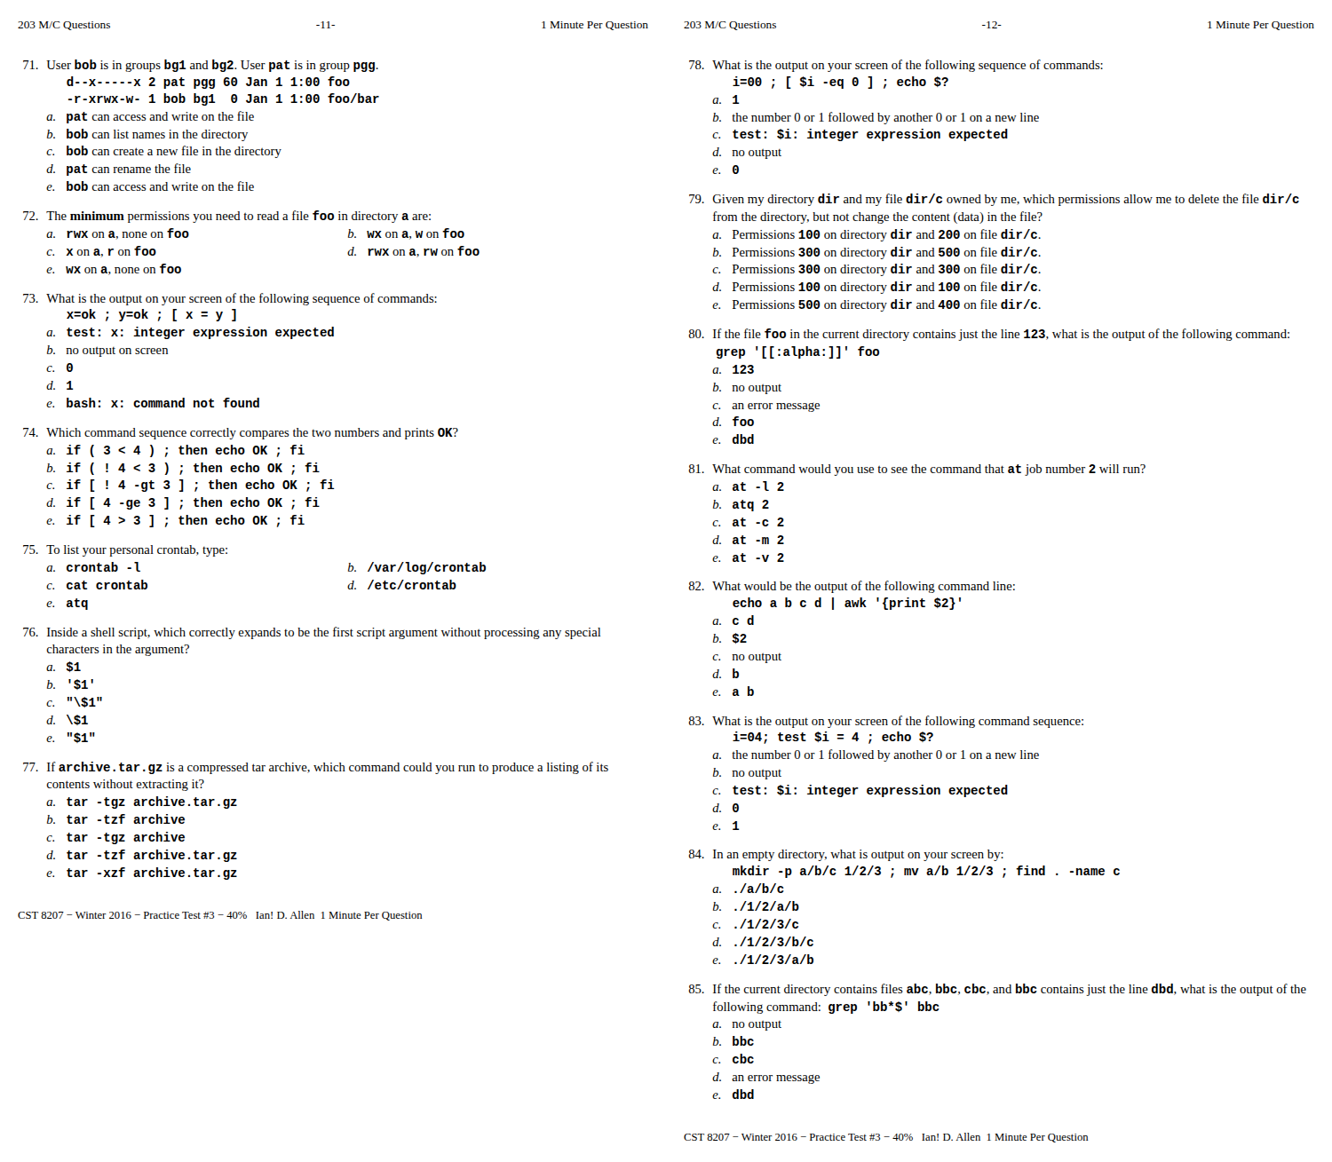203 M/C Questions -11- 1 Minute Per Question
71.
User bob is in groups bg1 and bg2. User pat is in group pgg.
d--x-----x 2 pat pgg 60 Jan 1 1:00 foo
-r-xrwx-w- 1 bob bg1 0 Jan 1 1:00 foo/bar
a. pat can access and write on the file
b. bob can list names in the directory
c. bob can create a new file in the directory
d. pat can rename the file
e. bob can access and write on the file
72.
The minimum permissions you need to read a file foo in directory a are:
a. rwx on a, none on foo
b. wx on a, w on foo
c. x on a, r on foo
d. rwx on a, rw on foo
e. wx on a, none on foo
73.
What is the output on your screen of the following sequence of commands:
x=ok ; y=ok ; [ x = y ]
a. test: x: integer expression expected
b. no output on screen
c. 0
d. 1
e. bash: x: command not found
74.
Which command sequence correctly compares the two numbers and prints OK?
a. if ( 3 < 4 ) ; then echo OK ; fi
b. if ( ! 4 < 3 ) ; then echo OK ; fi
c. if [ ! 4 -gt 3 ] ; then echo OK ; fi
d. if [ 4 -ge 3 ] ; then echo OK ; fi
e. if [ 4 > 3 ] ; then echo OK ; fi
75.
To list your personal crontab, type:
a. crontab -l
b./var/log/crontab
c. cat crontab
d./etc/crontab
e. atq
76.
Inside a shell script, which correctly expands to be the first script argument without processing any special characters in the argument?
a.$1
b.'$1'
c."\$1"
d.\$1
e."$1"
77.
If archive.tar.gz is a compressed tar archive, which command could you run to produce a listing of its contents without extracting it?
a. tar -tgz archive.tar.gz
b. tar -tzf archive
c. tar -tgz archive
d. tar -tzf archive.tar.gz
e. tar -xzf archive.tar.gz
CST 8207 − Winter 2016 − Practice Test #3 − 40% Ian! D. Allen 1 Minute Per Question
203 M/C Questions -12- 1 Minute Per Question
78.
What is the output on your screen of the following sequence of commands:
i=00 ; [ $i -eq 0 ] ; echo $?
a. 1
b. the number 0 or 1 followed by another 0 or 1 on a new line
c. test: $i: integer expression expected
d. no output
e. 0
79.
Given my directory dir and my file dir/c owned by me, which permissions allow me to delete the file dir/c from the directory, but not change the content (data) in the file?
a. Permissions 100 on directory dir and 200 on file dir/c.
b. Permissions 300 on directory dir and 500 on file dir/c.
c. Permissions 300 on directory dir and 300 on file dir/c.
d. Permissions 100 on directory dir and 100 on file dir/c.
e. Permissions 500 on directory dir and 400 on file dir/c.
80.
If the file foo in the current directory contains just the line 123, what is the output of the following command: grep '[[:alpha:]]' foo
a. 123
b. no output
c. an error message
d. foo
e. dbd
81.
What command would you use to see the command that at job number 2 will run?
a. at -l 2
b. atq 2
c. at -c 2
d. at -m 2
e. at -v 2
82.
What would be the output of the following command line:
echo a b c d | awk '{print $2}'
a. c d
b.$2
c. no output
d. b
e. a b
83.
What is the output on your screen of the following command sequence:
i=04; test $i = 4 ; echo $?
a. the number 0 or 1 followed by another 0 or 1 on a new line
b. no output
c. test: $i: integer expression expected
d. 0
e. 1
84.
In an empty directory, what is output on your screen by:
mkdir -p a/b/c 1/2/3 ; mv a/b 1/2/3 ; find . -name c
a../a/b/c
b../1/2/a/b
c../1/2/3/c
d../1/2/3/b/c
e../1/2/3/a/b
85.
If the current directory contains files abc, bbc, cbc, and bbc contains just the line dbd, what is the output of the following command: grep 'bb*$' bbc
a. no output
b. bbc
c. cbc
d. an error message
e. dbd
CST 8207 − Winter 2016 − Practice Test #3 − 40% Ian! D. Allen 1 Minute Per Question